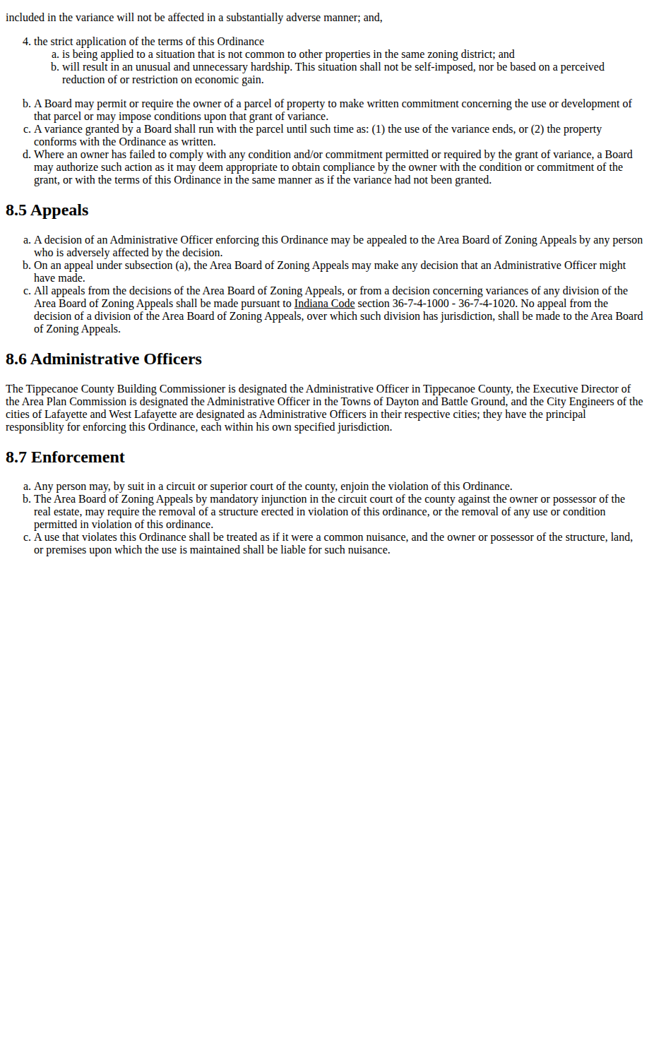included in the variance will not be affected in a substantially adverse manner; and,
the strict application of the terms of this Ordinance
is being applied to a situation that is not common to other properties in the same zoning district; and
will result in an unusual and unnecessary hardship. This situation shall not be self-imposed, nor be based on a perceived reduction of or restriction on economic gain.
A Board may permit or require the owner of a parcel of property to make written commitment concerning the use or development of that parcel or may impose conditions upon that grant of variance.
A variance granted by a Board shall run with the parcel until such time as: (1) the use of the variance ends, or (2) the property conforms with the Ordinance as written.
Where an owner has failed to comply with any condition and/or commitment permitted or required by the grant of variance, a Board may authorize such action as it may deem appropriate to obtain compliance by the owner with the condition or commitment of the grant, or with the terms of this Ordinance in the same manner as if the variance had not been granted.
8.5 Appeals
A decision of an Administrative Officer enforcing this Ordinance may be appealed to the Area Board of Zoning Appeals by any person who is adversely affected by the decision.
On an appeal under subsection (a), the Area Board of Zoning Appeals may make any decision that an Administrative Officer might have made.
All appeals from the decisions of the Area Board of Zoning Appeals, or from a decision concerning variances of any division of the Area Board of Zoning Appeals shall be made pursuant to Indiana Code section 36-7-4-1000 - 36-7-4-1020. No appeal from the decision of a division of the Area Board of Zoning Appeals, over which such division has jurisdiction, shall be made to the Area Board of Zoning Appeals.
8.6 Administrative Officers
The Tippecanoe County Building Commissioner is designated the Administrative Officer in Tippecanoe County, the Executive Director of the Area Plan Commission is designated the Administrative Officer in the Towns of Dayton and Battle Ground, and the City Engineers of the cities of Lafayette and West Lafayette are designated as Administrative Officers in their respective cities; they have the principal responsiblity for enforcing this Ordinance, each within his own specified jurisdiction.
8.7 Enforcement
Any person may, by suit in a circuit or superior court of the county, enjoin the violation of this Ordinance.
The Area Board of Zoning Appeals by mandatory injunction in the circuit court of the county against the owner or possessor of the real estate, may require the removal of a structure erected in violation of this ordinance, or the removal of any use or condition permitted in violation of this ordinance.
A use that violates this Ordinance shall be treated as if it were a common nuisance, and the owner or possessor of the structure, land, or premises upon which the use is maintained shall be liable for such nuisance.